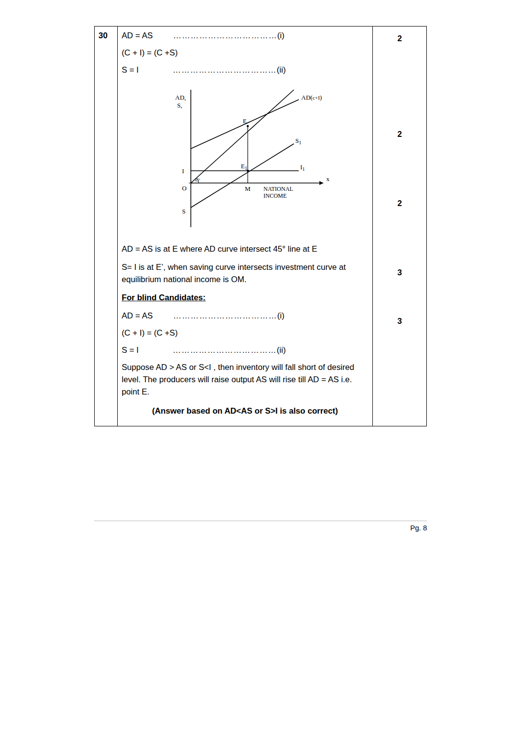| 30 | AD = AS ……………………………… (i) (C + I) = (C +S) S = I ……………………………… (ii) x AD( c+I ) S 1 I 1 E E 1 AD, S, I O S 45° M NATIONAL INCOME AD = AS is at E where AD curve intersect 45° line at E S= I is at E’, when saving curve intersects investment curve at equilibrium national income is OM. For blind Candidates: AD = AS ……………………………… (i) (C + I) = (C +S) S = I ……………………………… (ii) Suppose AD > AS or S<I , then inventory will fall short of desired level. The producers will raise output AS will rise till AD = AS i.e. point E. (Answer based on AD<AS or S>I is also correct) | 2 2 2 3 3 |
Pg. 8